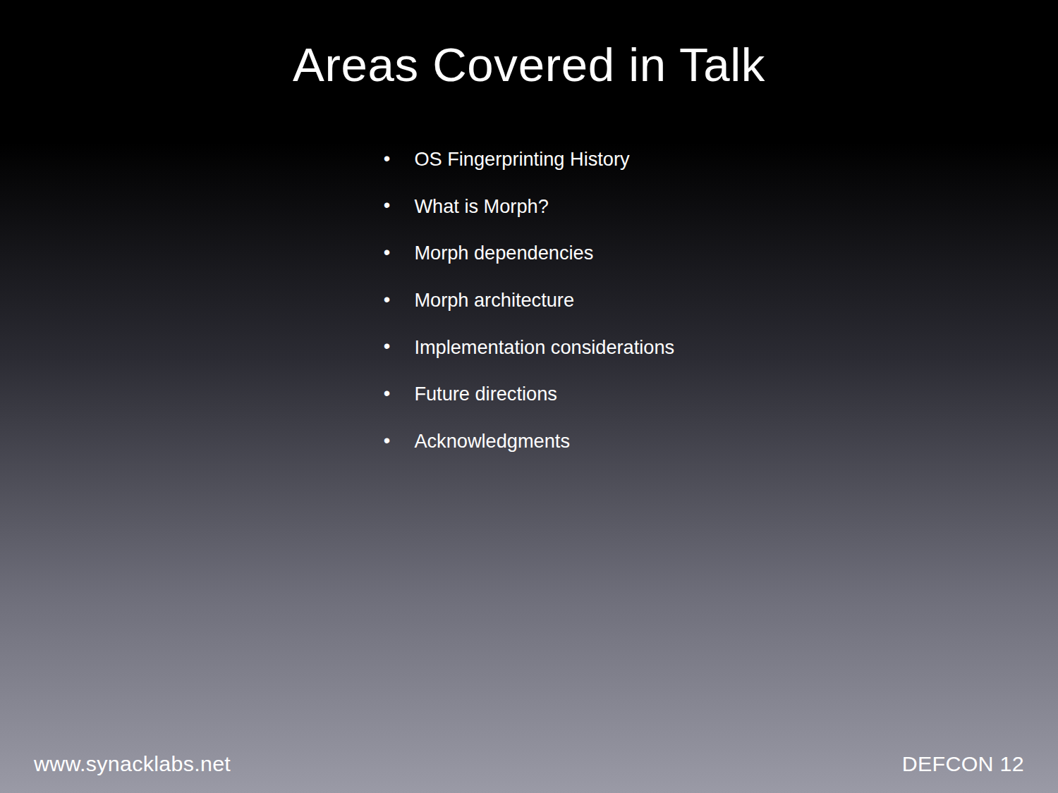Areas Covered in Talk
OS Fingerprinting History
What is Morph?
Morph dependencies
Morph architecture
Implementation considerations
Future directions
Acknowledgments
www.synacklabs.net DEFCON 12